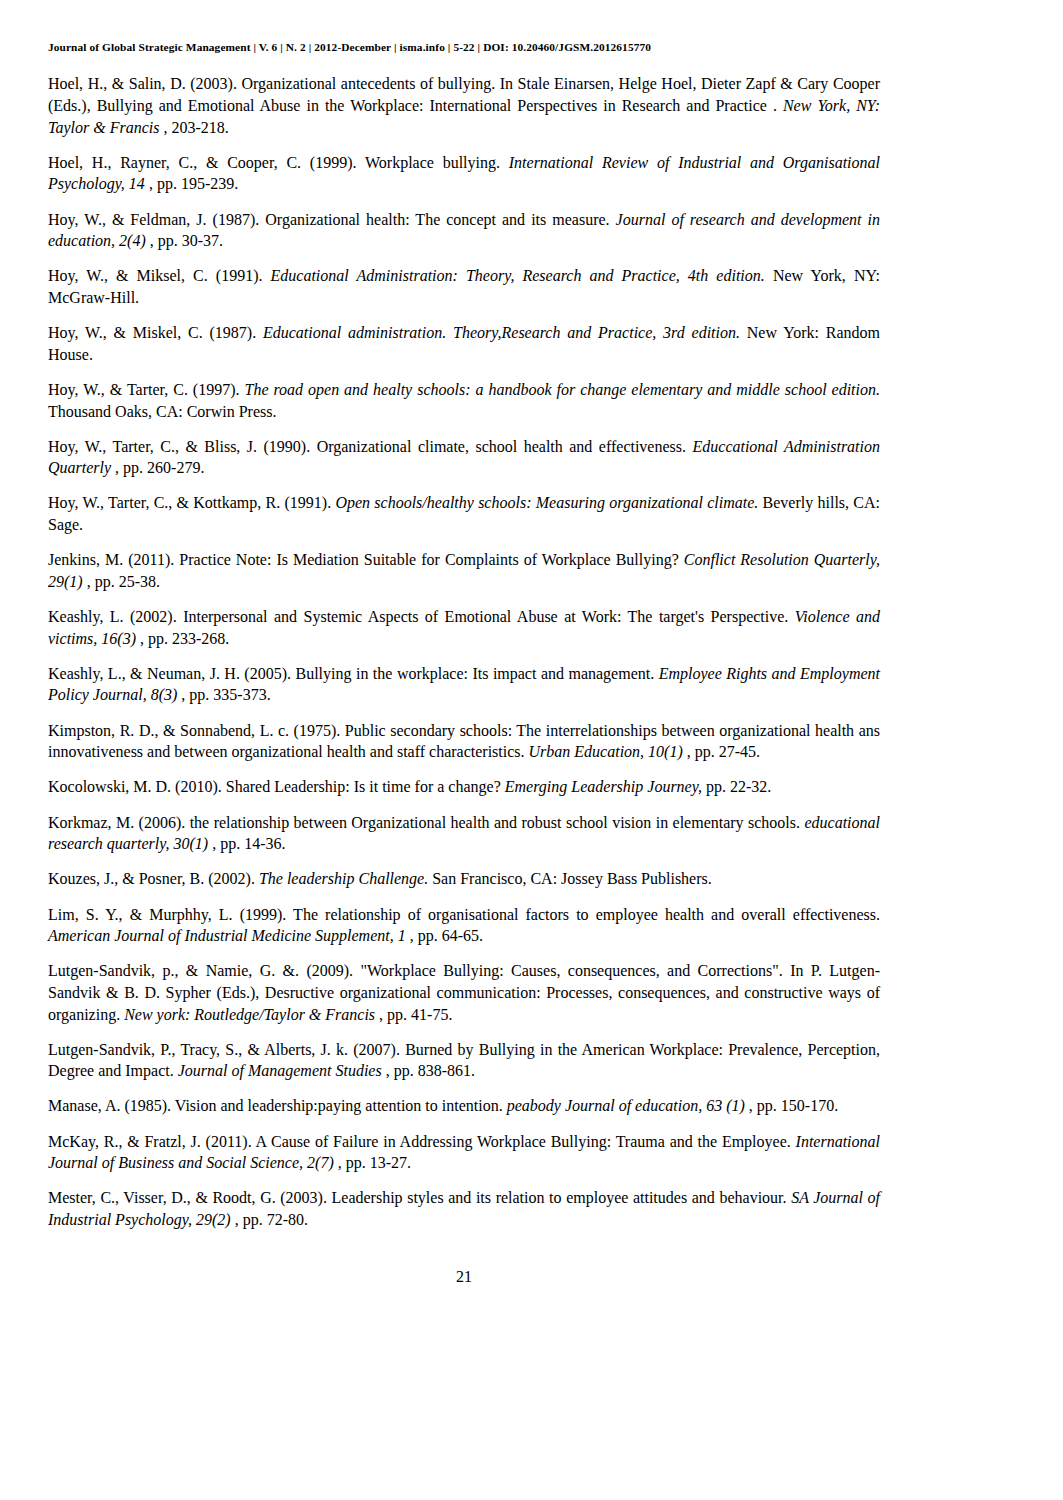Journal of Global Strategic Management | V. 6 | N. 2 | 2012-December | isma.info | 5-22 | DOI: 10.20460/JGSM.2012615770
Hoel, H., & Salin, D. (2003). Organizational antecedents of bullying. In Stale Einarsen, Helge Hoel, Dieter Zapf & Cary Cooper (Eds.), Bullying and Emotional Abuse in the Workplace: International Perspectives in Research and Practice . New York, NY: Taylor & Francis , 203-218.
Hoel, H., Rayner, C., & Cooper, C. (1999). Workplace bullying. International Review of Industrial and Organisational Psychology, 14 , pp. 195-239.
Hoy, W., & Feldman, J. (1987). Organizational health: The concept and its measure. Journal of research and development in education, 2(4) , pp. 30-37.
Hoy, W., & Miksel, C. (1991). Educational Administration: Theory, Research and Practice, 4th edition. New York, NY: McGraw-Hill.
Hoy, W., & Miskel, C. (1987). Educational administration. Theory,Research and Practice, 3rd edition. New York: Random House.
Hoy, W., & Tarter, C. (1997). The road open and healty schools: a handbook for change elementary and middle school edition. Thousand Oaks, CA: Corwin Press.
Hoy, W., Tarter, C., & Bliss, J. (1990). Organizational climate, school health and effectiveness. Educcational Administration Quarterly , pp. 260-279.
Hoy, W., Tarter, C., & Kottkamp, R. (1991). Open schools/healthy schools: Measuring organizational climate. Beverly hills, CA: Sage.
Jenkins, M. (2011). Practice Note: Is Mediation Suitable for Complaints of Workplace Bullying? Conflict Resolution Quarterly, 29(1) , pp. 25-38.
Keashly, L. (2002). Interpersonal and Systemic Aspects of Emotional Abuse at Work: The target's Perspective. Violence and victims, 16(3) , pp. 233-268.
Keashly, L., & Neuman, J. H. (2005). Bullying in the workplace: Its impact and management. Employee Rights and Employment Policy Journal, 8(3) , pp. 335-373.
Kimpston, R. D., & Sonnabend, L. c. (1975). Public secondary schools: The interrelationships between organizational health ans innovativeness and between organizational health and staff characteristics. Urban Education, 10(1) , pp. 27-45.
Kocolowski, M. D. (2010). Shared Leadership: Is it time for a change? Emerging Leadership Journey, pp. 22-32.
Korkmaz, M. (2006). the relationship between Organizational health and robust school vision in elementary schools. educational research quarterly, 30(1) , pp. 14-36.
Kouzes, J., & Posner, B. (2002). The leadership Challenge. San Francisco, CA: Jossey Bass Publishers.
Lim, S. Y., & Murphhy, L. (1999). The relationship of organisational factors to employee health and overall effectiveness. American Journal of Industrial Medicine Supplement, 1 , pp. 64-65.
Lutgen-Sandvik, p., & Namie, G. &. (2009). "Workplace Bullying: Causes, consequences, and Corrections". In P. Lutgen-Sandvik & B. D. Sypher (Eds.), Desructive organizational communication: Processes, consequences, and constructive ways of organizing. New york: Routledge/Taylor & Francis , pp. 41-75.
Lutgen-Sandvik, P., Tracy, S., & Alberts, J. k. (2007). Burned by Bullying in the American Workplace: Prevalence, Perception, Degree and Impact. Journal of Management Studies , pp. 838-861.
Manase, A. (1985). Vision and leadership:paying attention to intention. peabody Journal of education, 63 (1) , pp. 150-170.
McKay, R., & Fratzl, J. (2011). A Cause of Failure in Addressing Workplace Bullying: Trauma and the Employee. International Journal of Business and Social Science, 2(7) , pp. 13-27.
Mester, C., Visser, D., & Roodt, G. (2003). Leadership styles and its relation to employee attitudes and behaviour. SA Journal of Industrial Psychology, 29(2) , pp. 72-80.
21